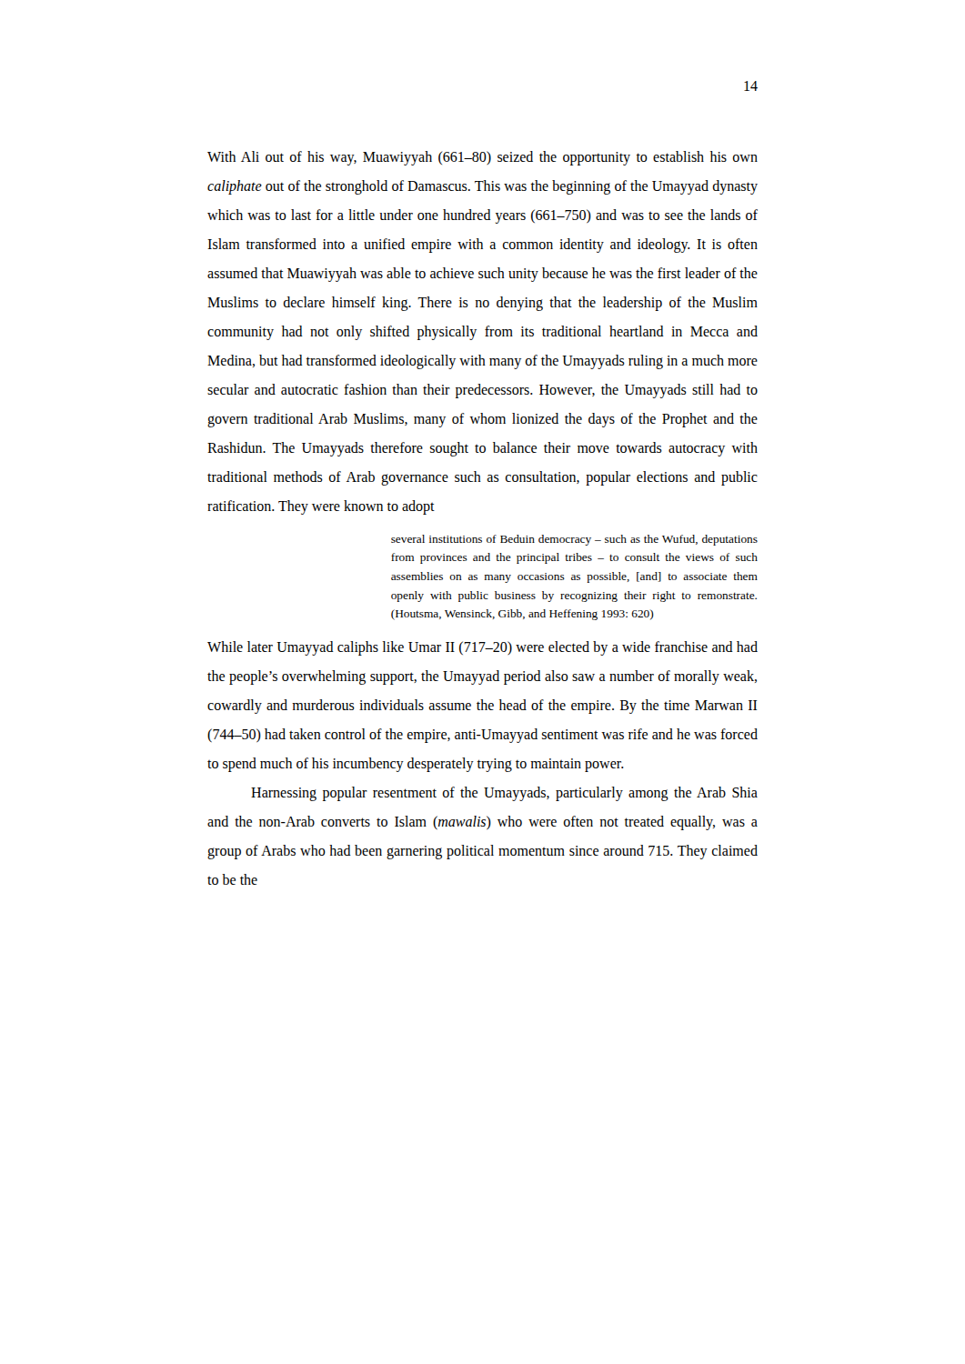14
With Ali out of his way, Muawiyyah (661–80) seized the opportunity to establish his own caliphate out of the stronghold of Damascus. This was the beginning of the Umayyad dynasty which was to last for a little under one hundred years (661–750) and was to see the lands of Islam transformed into a unified empire with a common identity and ideology. It is often assumed that Muawiyyah was able to achieve such unity because he was the first leader of the Muslims to declare himself king. There is no denying that the leadership of the Muslim community had not only shifted physically from its traditional heartland in Mecca and Medina, but had transformed ideologically with many of the Umayyads ruling in a much more secular and autocratic fashion than their predecessors. However, the Umayyads still had to govern traditional Arab Muslims, many of whom lionized the days of the Prophet and the Rashidun. The Umayyads therefore sought to balance their move towards autocracy with traditional methods of Arab governance such as consultation, popular elections and public ratification. They were known to adopt
several institutions of Beduin democracy – such as the Wufud, deputations from provinces and the principal tribes – to consult the views of such assemblies on as many occasions as possible, [and] to associate them openly with public business by recognizing their right to remonstrate. (Houtsma, Wensinck, Gibb, and Heffening 1993: 620)
While later Umayyad caliphs like Umar II (717–20) were elected by a wide franchise and had the people’s overwhelming support, the Umayyad period also saw a number of morally weak, cowardly and murderous individuals assume the head of the empire. By the time Marwan II (744–50) had taken control of the empire, anti-Umayyad sentiment was rife and he was forced to spend much of his incumbency desperately trying to maintain power.
Harnessing popular resentment of the Umayyads, particularly among the Arab Shia and the non-Arab converts to Islam (mawalis) who were often not treated equally, was a group of Arabs who had been garnering political momentum since around 715. They claimed to be the